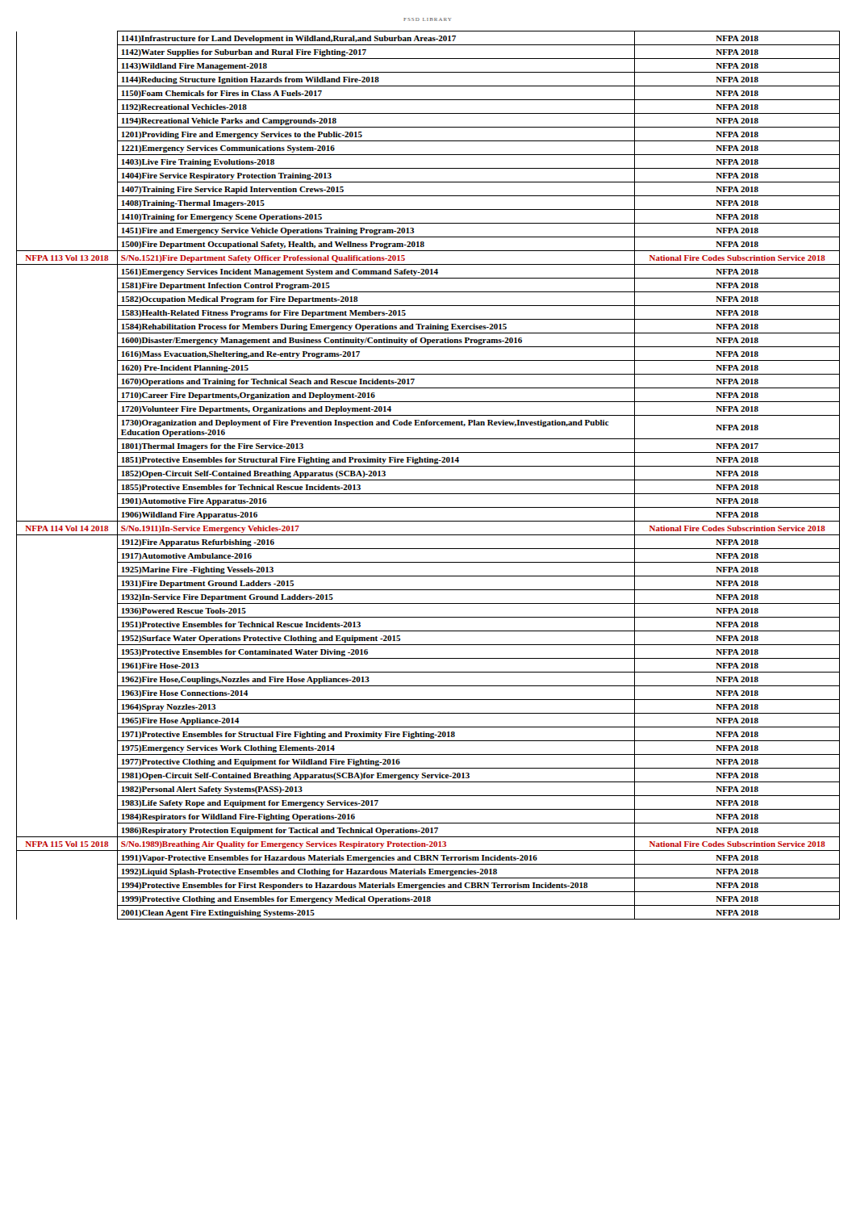FSSD LIBRARY
| | 1141)Infrastructure for Land Development in Wildland,Rural,and Suburban Areas-2017 | NFPA 2018 |
| | 1142)Water Supplies for Suburban and Rural Fire Fighting-2017 | NFPA 2018 |
| | 1143)Wildland Fire Management-2018 | NFPA 2018 |
| | 1144)Reducing Structure Ignition Hazards from Wildland Fire-2018 | NFPA 2018 |
| | 1150)Foam Chemicals for Fires in Class A Fuels-2017 | NFPA 2018 |
| | 1192)Recreational Vechicles-2018 | NFPA 2018 |
| | 1194)Recreational Vehicle Parks and Campgrounds-2018 | NFPA 2018 |
| | 1201)Providing Fire and Emergency Services to the Public-2015 | NFPA 2018 |
| | 1221)Emergency Services Communications System-2016 | NFPA 2018 |
| | 1403)Live Fire Training Evolutions-2018 | NFPA 2018 |
| | 1404)Fire Service Respiratory Protection Training-2013 | NFPA 2018 |
| | 1407)Training Fire Service Rapid Intervention Crews-2015 | NFPA 2018 |
| | 1408)Training-Thermal Imagers-2015 | NFPA 2018 |
| | 1410)Training for Emergency Scene Operations-2015 | NFPA 2018 |
| | 1451)Fire and Emergency Service Vehicle Operations Training Program-2013 | NFPA 2018 |
| | 1500)Fire Department Occupational Safety, Health, and Wellness Program-2018 | NFPA 2018 |
| NFPA 113 Vol 13 2018 | S/No.1521)Fire Department Safety Officer Professional Qualifications-2015 | National Fire Codes Subscrintion Service 2018 |
| | 1561)Emergency Services Incident Management System and Command Safety-2014 | NFPA 2018 |
| | 1581)Fire Department Infection Control Program-2015 | NFPA 2018 |
| | 1582)Occupation Medical Program for Fire Departments-2018 | NFPA 2018 |
| | 1583)Health-Related Fitness Programs for Fire Department Members-2015 | NFPA 2018 |
| | 1584)Rehabilitation Process for Members During Emergency Operations and Training Exercises-2015 | NFPA 2018 |
| | 1600)Disaster/Emergency Management and Business Continuity/Continuity of Operations Programs-2016 | NFPA 2018 |
| | 1616)Mass Evacuation,Sheltering,and Re-entry Programs-2017 | NFPA 2018 |
| | 1620) Pre-Incident Planning-2015 | NFPA 2018 |
| | 1670)Operations and Training for Technical Seach and Rescue Incidents-2017 | NFPA 2018 |
| | 1710)Career Fire Departments,Organization and Deployment-2016 | NFPA 2018 |
| | 1720)Volunteer Fire Departments, Organizations and Deployment-2014 | NFPA 2018 |
| | 1730)Oraganization and Deployment of Fire Prevention Inspection and Code Enforcement, Plan Review,Investigation,and Public Education Operations-2016 | NFPA 2018 |
| | 1801)Thermal Imagers for the Fire Service-2013 | NFPA 2017 |
| | 1851)Protective Ensembles for Structural Fire Fighting and Proximity Fire Fighting-2014 | NFPA 2018 |
| | 1852)Open-Circuit Self-Contained Breathing Apparatus (SCBA)-2013 | NFPA 2018 |
| | 1855)Protective Ensembles for Technical Rescue Incidents-2013 | NFPA 2018 |
| | 1901)Automotive Fire Apparatus-2016 | NFPA 2018 |
| | 1906)Wildland Fire Apparatus-2016 | NFPA 2018 |
| NFPA 114 Vol 14 2018 | S/No.1911)In-Service Emergency Vehicles-2017 | National Fire Codes Subscrintion Service 2018 |
| | 1912)Fire Apparatus Refurbishing -2016 | NFPA 2018 |
| | 1917)Automotive Ambulance-2016 | NFPA 2018 |
| | 1925)Marine Fire -Fighting Vessels-2013 | NFPA 2018 |
| | 1931)Fire Department Ground Ladders -2015 | NFPA 2018 |
| | 1932)In-Service Fire Department Ground Ladders-2015 | NFPA 2018 |
| | 1936)Powered Rescue Tools-2015 | NFPA 2018 |
| | 1951)Protective Ensembles for Technical Rescue Incidents-2013 | NFPA 2018 |
| | 1952)Surface Water Operations Protective Clothing and Equipment -2015 | NFPA 2018 |
| | 1953)Protective Ensembles for Contaminated Water Diving -2016 | NFPA 2018 |
| | 1961)Fire Hose-2013 | NFPA 2018 |
| | 1962)Fire Hose,Couplings,Nozzles and Fire Hose Appliances-2013 | NFPA 2018 |
| | 1963)Fire Hose Connections-2014 | NFPA 2018 |
| | 1964)Spray Nozzles-2013 | NFPA 2018 |
| | 1965)Fire Hose Appliance-2014 | NFPA 2018 |
| | 1971)Protective Ensembles for Structual Fire Fighting and Proximity Fire Fighting-2018 | NFPA 2018 |
| | 1975)Emergency Services Work Clothing Elements-2014 | NFPA 2018 |
| | 1977)Protective Clothing and Equipment for Wildland Fire Fighting-2016 | NFPA 2018 |
| | 1981)Open-Circuit Self-Contained Breathing Apparatus(SCBA)for Emergency Service-2013 | NFPA 2018 |
| | 1982)Personal Alert Safety Systems(PASS)-2013 | NFPA 2018 |
| | 1983)Life Safety Rope and Equipment for Emergency Services-2017 | NFPA 2018 |
| | 1984)Respirators for Wildland Fire-Fighting Operations-2016 | NFPA 2018 |
| | 1986)Respiratory Protection Equipment for Tactical and Technical Operations-2017 | NFPA 2018 |
| NFPA 115 Vol 15 2018 | S/No.1989)Breathing Air Quality for Emergency Services Respiratory Protection-2013 | National Fire Codes Subscrintion Service 2018 |
| | 1991)Vapor-Protective Ensembles for Hazardous Materials Emergencies and CBRN Terrorism Incidents-2016 | NFPA 2018 |
| | 1992)Liquid Splash-Protective Ensembles and Clothing for Hazardous Materials Emergencies-2018 | NFPA 2018 |
| | 1994)Protective Ensembles for First Responders to Hazardous Materials Emergencies and CBRN Terrorism Incidents-2018 | NFPA 2018 |
| | 1999)Protective Clothing and Ensembles for Emergency Medical Operations-2018 | NFPA 2018 |
| | 2001)Clean Agent Fire Extinguishing Systems-2015 | NFPA 2018 |